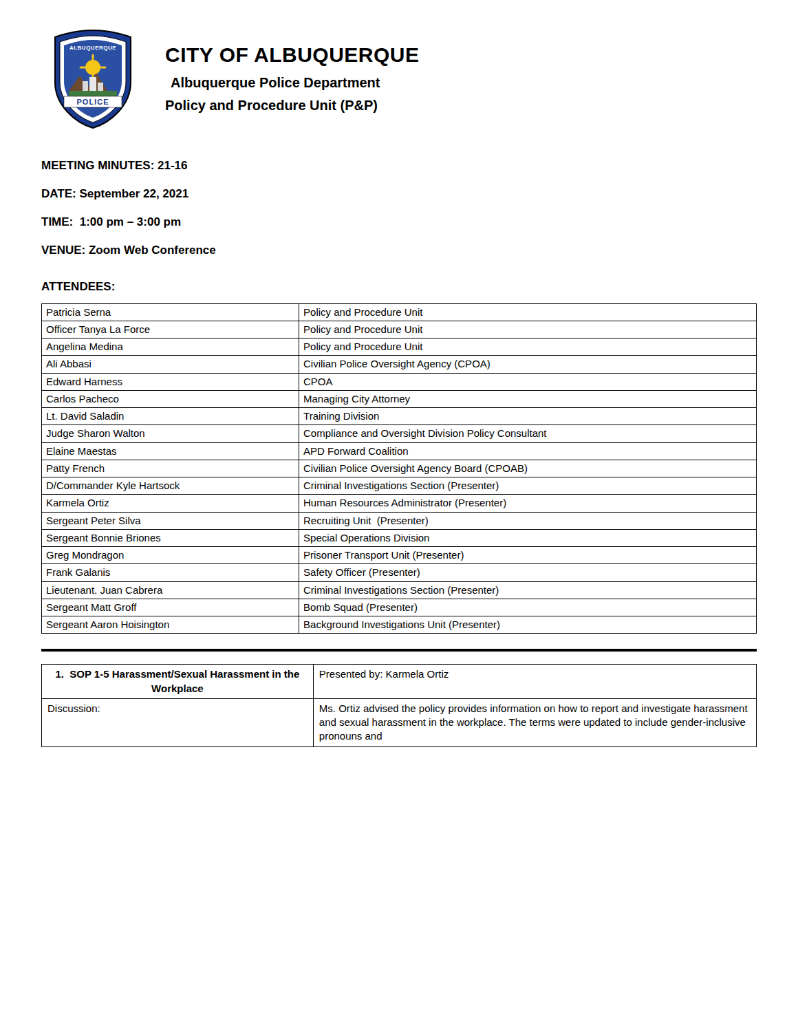ALBUQUERQUE POLICE
CITY OF ALBUQUERQUE
Albuquerque Police Department
Policy and Procedure Unit (P&P)
MEETING MINUTES: 21-16
DATE: September 22, 2021
TIME: 1:00 pm – 3:00 pm
VENUE: Zoom Web Conference
ATTENDEES:
| Patricia Serna | Policy and Procedure Unit |
| Officer Tanya La Force | Policy and Procedure Unit |
| Angelina Medina | Policy and Procedure Unit |
| Ali Abbasi | Civilian Police Oversight Agency (CPOA) |
| Edward Harness | CPOA |
| Carlos Pacheco | Managing City Attorney |
| Lt. David Saladin | Training Division |
| Judge Sharon Walton | Compliance and Oversight Division Policy Consultant |
| Elaine Maestas | APD Forward Coalition |
| Patty French | Civilian Police Oversight Agency Board (CPOAB) |
| D/Commander Kyle Hartsock | Criminal Investigations Section (Presenter) |
| Karmela Ortiz | Human Resources Administrator (Presenter) |
| Sergeant Peter Silva | Recruiting Unit (Presenter) |
| Sergeant Bonnie Briones | Special Operations Division |
| Greg Mondragon | Prisoner Transport Unit (Presenter) |
| Frank Galanis | Safety Officer (Presenter) |
| Lieutenant. Juan Cabrera | Criminal Investigations Section (Presenter) |
| Sergeant Matt Groff | Bomb Squad (Presenter) |
| Sergeant Aaron Hoisington | Background Investigations Unit (Presenter) |
| 1. SOP 1-5 Harassment/Sexual Harassment in the Workplace | Presented by: Karmela Ortiz |
| Discussion: | Ms. Ortiz advised the policy provides information on how to report and investigate harassment and sexual harassment in the workplace. The terms were updated to include gender-inclusive pronouns and |